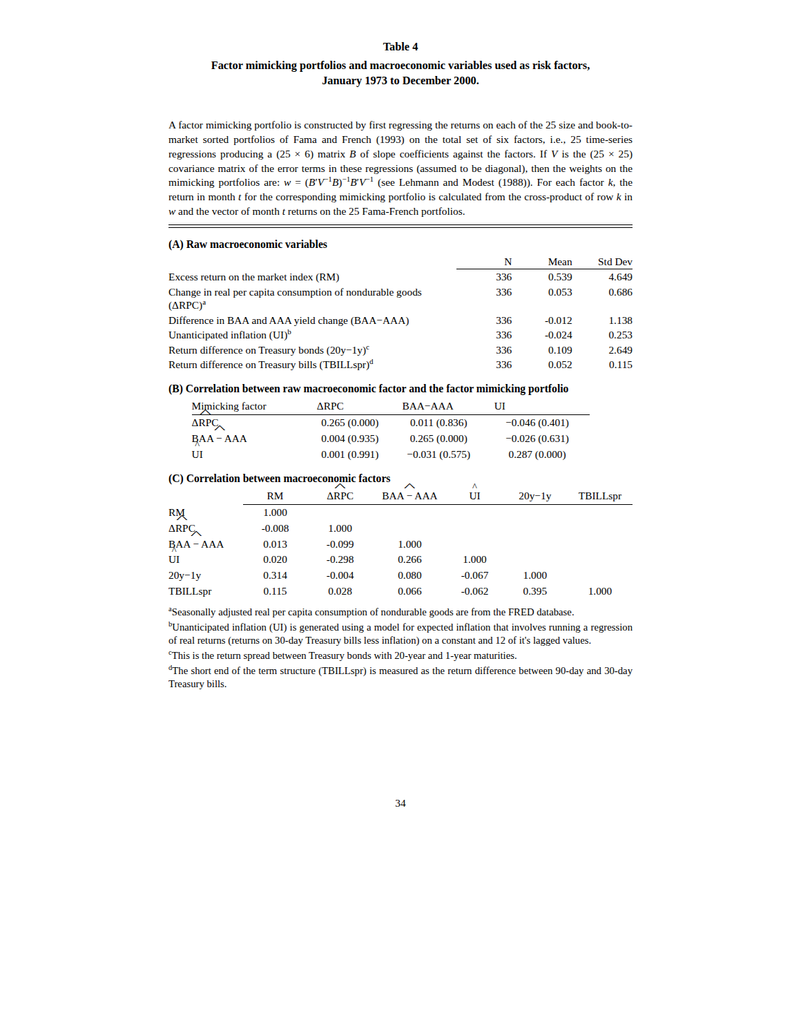Table 4
Factor mimicking portfolios and macroeconomic variables used as risk factors,
January 1973 to December 2000.
A factor mimicking portfolio is constructed by first regressing the returns on each of the 25 size and book-to-market sorted portfolios of Fama and French (1993) on the total set of six factors, i.e., 25 time-series regressions producing a (25 × 6) matrix B of slope coefficients against the factors. If V is the (25 × 25) covariance matrix of the error terms in these regressions (assumed to be diagonal), then the weights on the mimicking portfolios are: w = (B′V−1B)−1B′V−1 (see Lehmann and Modest (1988)). For each factor k, the return in month t for the corresponding mimicking portfolio is calculated from the cross-product of row k in w and the vector of month t returns on the 25 Fama-French portfolios.
(A) Raw macroeconomic variables
| | N | Mean | Std Dev |
| --- | --- | --- | --- |
| Excess return on the market index (RM) | 336 | 0.539 | 4.649 |
| Change in real per capita consumption of nondurable goods (ΔRPC) a | 336 | 0.053 | 0.686 |
| Difference in BAA and AAA yield change (BAA−AAA) | 336 | -0.012 | 1.138 |
| Unanticipated inflation (UI) b | 336 | -0.024 | 0.253 |
| Return difference on Treasury bonds (20y−1y) c | 336 | 0.109 | 2.649 |
| Return difference on Treasury bills (TBILLspr) d | 336 | 0.052 | 0.115 |
(B) Correlation between raw macroeconomic factor and the factor mimicking portfolio
| Mimicking factor | ΔRPC | BAA−AAA | UI |
| --- | --- | --- | --- |
| ΔRPC | 0.265 (0.000) | 0.011 (0.836) | −0.046 (0.401) |
| BAA − AAA | 0.004 (0.935) | 0.265 (0.000) | −0.026 (0.631) |
| UI | 0.001 (0.991) | −0.031 (0.575) | 0.287 (0.000) |
(C) Correlation between macroeconomic factors
| | RM | ΔRPC | BAA − AAA | UI | 20y−1y | TBILLspr |
| --- | --- | --- | --- | --- | --- | --- |
| RM | 1.000 | | | | | |
| ΔRPC | -0.008 | 1.000 | | | | |
| BAA − AAA | 0.013 | -0.099 | 1.000 | | | |
| UI | 0.020 | -0.298 | 0.266 | 1.000 | | |
| 20y−1y | 0.314 | -0.004 | 0.080 | -0.067 | 1.000 | |
| TBILLspr | 0.115 | 0.028 | 0.066 | -0.062 | 0.395 | 1.000 |
aSeasonally adjusted real per capita consumption of nondurable goods are from the FRED database.
bUnanticipated inflation (UI) is generated using a model for expected inflation that involves running a regression of real returns (returns on 30-day Treasury bills less inflation) on a constant and 12 of it's lagged values.
cThis is the return spread between Treasury bonds with 20-year and 1-year maturities.
dThe short end of the term structure (TBILLspr) is measured as the return difference between 90-day and 30-day Treasury bills.
34